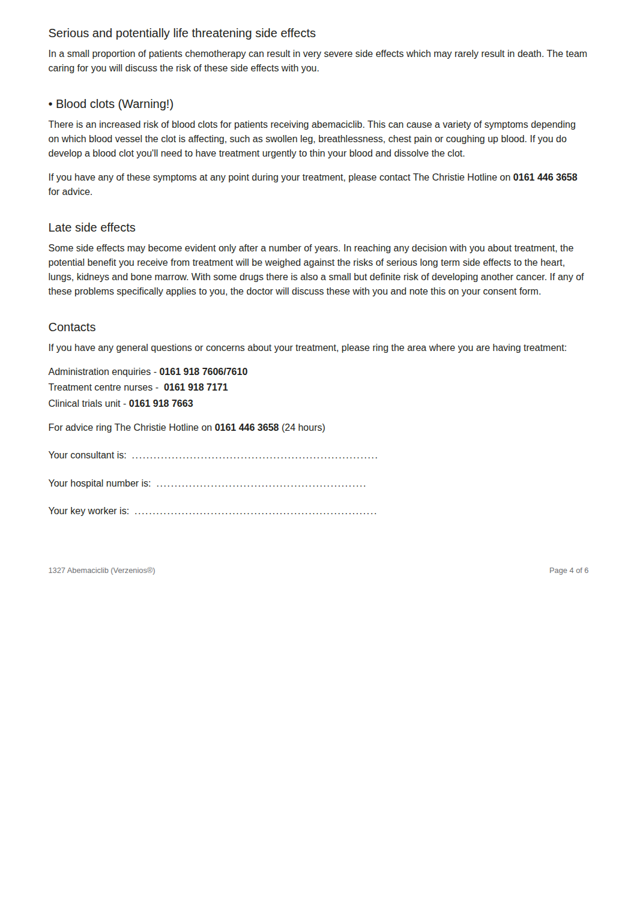Serious and potentially life threatening side effects
In a small proportion of patients chemotherapy can result in very severe side effects which may rarely result in death. The team caring for you will discuss the risk of these side effects with you.
• Blood clots (Warning!)
There is an increased risk of blood clots for patients receiving abemaciclib. This can cause a variety of symptoms depending on which blood vessel the clot is affecting, such as swollen leg, breathlessness, chest pain or coughing up blood. If you do develop a blood clot you'll need to have treatment urgently to thin your blood and dissolve the clot.
If you have any of these symptoms at any point during your treatment, please contact The Christie Hotline on 0161 446 3658 for advice.
Late side effects
Some side effects may become evident only after a number of years. In reaching any decision with you about treatment, the potential benefit you receive from treatment will be weighed against the risks of serious long term side effects to the heart, lungs, kidneys and bone marrow. With some drugs there is also a small but definite risk of developing another cancer. If any of these problems specifically applies to you, the doctor will discuss these with you and note this on your consent form.
Contacts
If you have any general questions or concerns about your treatment, please ring the area where you are having treatment:
Administration enquiries - 0161 918 7606/7610
Treatment centre nurses - 0161 918 7171
Clinical trials unit - 0161 918 7663
For advice ring The Christie Hotline on 0161 446 3658 (24 hours)
Your consultant is: ....................................................................
Your hospital number is: ..........................................................
Your key worker is: ...................................................................
1327 Abemaciclib (Verzenios®) Page 4 of 6